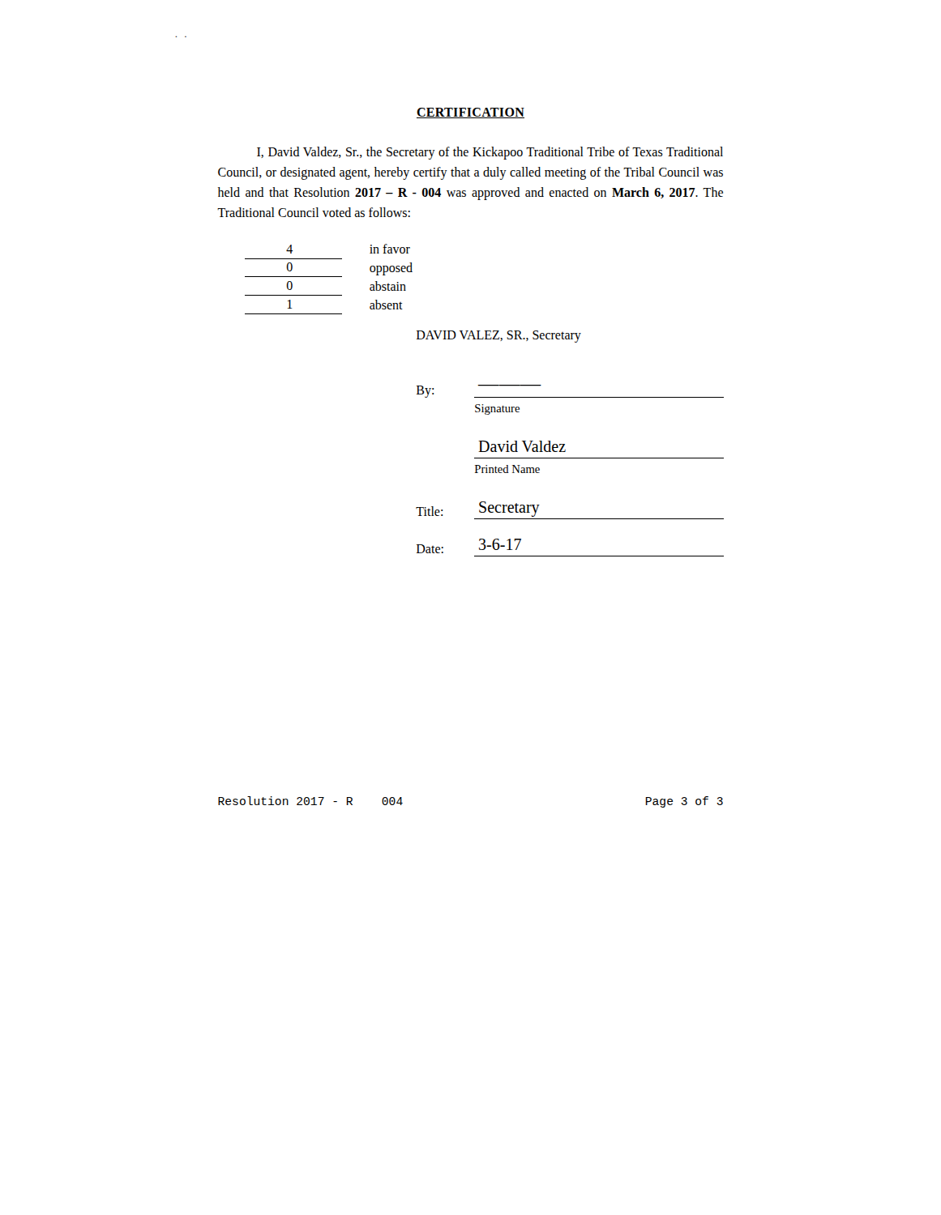. .
CERTIFICATION
I, David Valdez, Sr., the Secretary of the Kickapoo Traditional Tribe of Texas Traditional Council, or designated agent, hereby certify that a duly called meeting of the Tribal Council was held and that Resolution 2017 – R - 004 was approved and enacted on March 6, 2017. The Traditional Council voted as follows:
| 4 | in favor |
| 0 | opposed |
| 0 | abstain |
| 1 | absent |
DAVID VALEZ, SR., Secretary
By:
———
Signature
David Valdez
Printed Name
Title:
Secretary
Date:
3-6-17
Resolution 2017 - R 004 Page 3 of 3